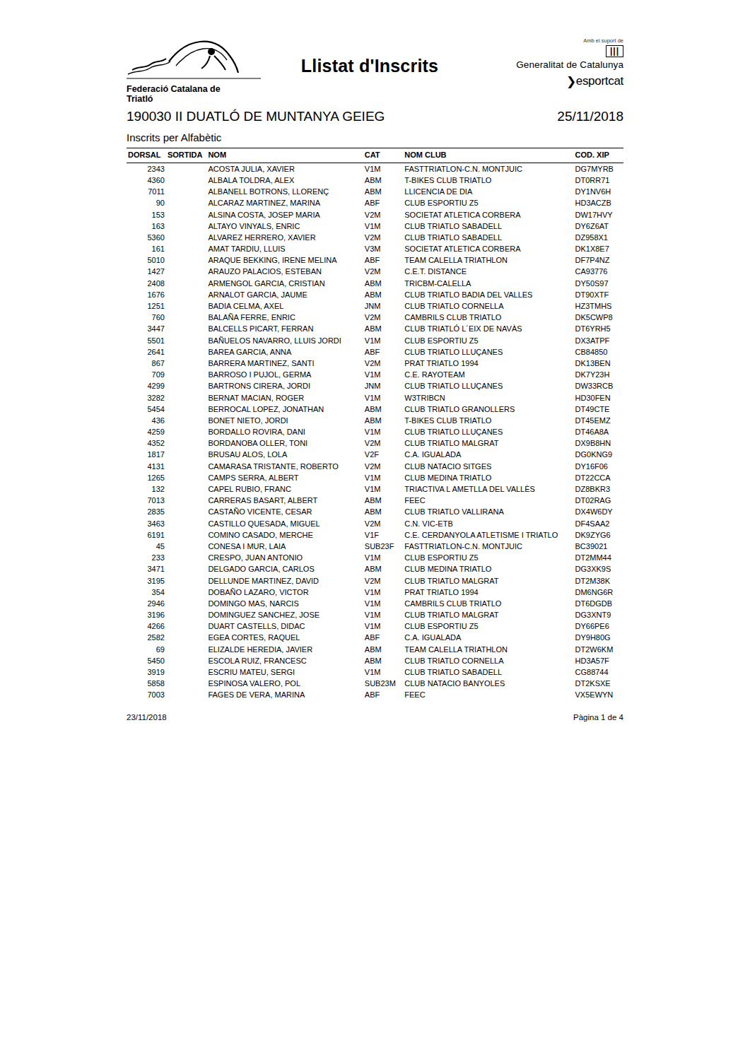Federació Catalana de
Triatló
Llistat d'Inscrits
Amb el suport de
|||
Generalitat de Catalunya
❯esportcat
190030 II DUATLÓ DE MUNTANYA GEIEG
25/11/2018
Inscrits per Alfabètic
| DORSAL | SORTIDA | NOM | CAT | NOM CLUB | COD. XIP |
| --- | --- | --- | --- | --- | --- |
| 2343 | | ACOSTA JULIA, XAVIER | V1M | FASTTRIATLON-C.N. MONTJUIC | DG7MYRB |
| 4360 | | ALBALA TOLDRA, ALEX | ABM | T-BIKES CLUB TRIATLO | DT0RR71 |
| 7011 | | ALBANELL BOTRONS, LLORENÇ | ABM | LLICENCIA DE DIA | DY1NV6H |
| 90 | | ALCARAZ MARTINEZ, MARINA | ABF | CLUB ESPORTIU Z5 | HD3ACZB |
| 153 | | ALSINA COSTA, JOSEP MARIA | V2M | SOCIETAT ATLETICA CORBERA | DW17HVY |
| 163 | | ALTAYO VINYALS, ENRIC | V1M | CLUB TRIATLO SABADELL | DY6Z6AT |
| 5360 | | ALVAREZ HERRERO, XAVIER | V2M | CLUB TRIATLO SABADELL | DZ958X1 |
| 161 | | AMAT TARDIU, LLUIS | V3M | SOCIETAT ATLETICA CORBERA | DK1X8E7 |
| 5010 | | ARAQUE BEKKING, IRENE MELINA | ABF | TEAM CALELLA TRIATHLON | DF7P4NZ |
| 1427 | | ARAUZO PALACIOS, ESTEBAN | V2M | C.E.T. DISTANCE | CA93776 |
| 2408 | | ARMENGOL GARCIA, CRISTIAN | ABM | TRICBM-CALELLA | DY50S97 |
| 1676 | | ARNALOT GARCIA, JAUME | ABM | CLUB TRIATLO BADIA DEL VALLES | DT90XTF |
| 1251 | | BADIA CELMA, AXEL | JNM | CLUB TRIATLO CORNELLA | HZ3TMHS |
| 760 | | BALAÑA FERRE, ENRIC | V2M | CAMBRILS CLUB TRIATLO | DK5CWP8 |
| 3447 | | BALCELLS PICART, FERRAN | ABM | CLUB TRIATLÓ L´EIX DE NAVÀS | DT6YRH5 |
| 5501 | | BAÑUELOS NAVARRO, LLUIS JORDI | V1M | CLUB ESPORTIU Z5 | DX3ATPF |
| 2641 | | BAREA GARCIA, ANNA | ABF | CLUB TRIATLO LLUÇANES | CB84850 |
| 867 | | BARRERA MARTINEZ, SANTI | V2M | PRAT TRIATLO 1994 | DK13BEN |
| 709 | | BARROSO I PUJOL, GERMA | V1M | C.E. RAYOTEAM | DK7Y23H |
| 4299 | | BARTRONS CIRERA, JORDI | JNM | CLUB TRIATLO LLUÇANES | DW33RCB |
| 3282 | | BERNAT MACIAN, ROGER | V1M | W3TRIBCN | HD30FEN |
| 5454 | | BERROCAL LOPEZ, JONATHAN | ABM | CLUB TRIATLO GRANOLLERS | DT49CTE |
| 436 | | BONET NIETO, JORDI | ABM | T-BIKES CLUB TRIATLO | DT45EMZ |
| 4259 | | BORDALLO ROVIRA, DANI | V1M | CLUB TRIATLO LLUÇANES | DT46A8A |
| 4352 | | BORDANOBA OLLER, TONI | V2M | CLUB TRIATLO MALGRAT | DX9B8HN |
| 1817 | | BRUSAU ALOS, LOLA | V2F | C.A. IGUALADA | DG0KNG9 |
| 4131 | | CAMARASA TRISTANTE, ROBERTO | V2M | CLUB NATACIO SITGES | DY16F06 |
| 1265 | | CAMPS SERRA, ALBERT | V1M | CLUB MEDINA TRIATLO | DT22CCA |
| 132 | | CAPEL RUBIO, FRANC | V1M | TRIACTIVA L AMETLLA DEL VALLÈS | DZ8BKR3 |
| 7013 | | CARRERAS BASART, ALBERT | ABM | FEEC | DT02RAG |
| 2835 | | CASTAÑO VICENTE, CESAR | ABM | CLUB TRIATLO VALLIRANA | DX4W6DY |
| 3463 | | CASTILLO QUESADA, MIGUEL | V2M | C.N. VIC-ETB | DF4SAA2 |
| 6191 | | COMINO CASADO, MERCHE | V1F | C.E. CERDANYOLA ATLETISME I TRIATLO | DK9ZYG6 |
| 45 | | CONESA I MUR, LAIA | SUB23F | FASTTRIATLON-C.N. MONTJUIC | BC39021 |
| 233 | | CRESPO, JUAN ANTONIO | V1M | CLUB ESPORTIU Z5 | DT2MM44 |
| 3471 | | DELGADO GARCIA, CARLOS | ABM | CLUB MEDINA TRIATLO | DG3XK9S |
| 3195 | | DELLUNDE MARTINEZ, DAVID | V2M | CLUB TRIATLO MALGRAT | DT2M38K |
| 354 | | DOBAÑO LAZARO, VICTOR | V1M | PRAT TRIATLO 1994 | DM6NG6R |
| 2946 | | DOMINGO MAS, NARCIS | V1M | CAMBRILS CLUB TRIATLO | DT6DGDB |
| 3196 | | DOMINGUEZ SANCHEZ, JOSE | V1M | CLUB TRIATLO MALGRAT | DG3XNT9 |
| 4266 | | DUART CASTELLS, DIDAC | V1M | CLUB ESPORTIU Z5 | DY66PE6 |
| 2582 | | EGEA CORTES, RAQUEL | ABF | C.A. IGUALADA | DY9H80G |
| 69 | | ELIZALDE HEREDIA, JAVIER | ABM | TEAM CALELLA TRIATHLON | DT2W6KM |
| 5450 | | ESCOLA RUIZ, FRANCESC | ABM | CLUB TRIATLO CORNELLA | HD3A57F |
| 3919 | | ESCRIU MATEU, SERGI | V1M | CLUB TRIATLO SABADELL | CG88744 |
| 5858 | | ESPINOSA VALERO, POL | SUB23M | CLUB NATACIO BANYOLES | DT2KSXE |
| 7003 | | FAGES DE VERA, MARINA | ABF | FEEC | VX5EWYN |
23/11/2018
Pàgina 1 de 4